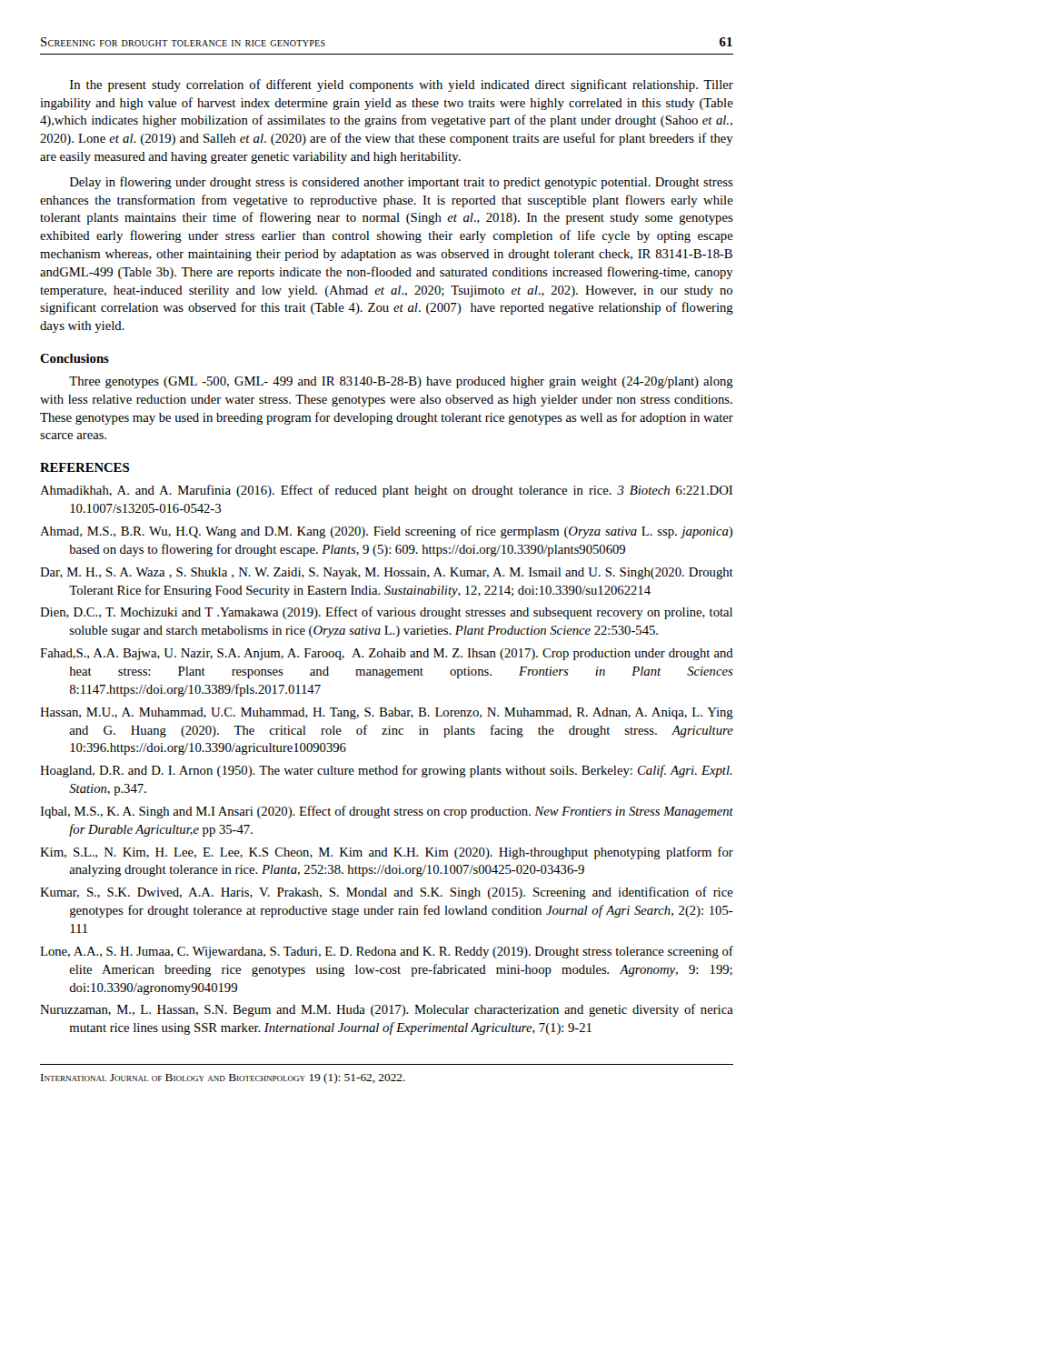Screening for drought tolerance in rice genotypes 61
In the present study correlation of different yield components with yield indicated direct significant relationship. Tiller ingability and high value of harvest index determine grain yield as these two traits were highly correlated in this study (Table 4),which indicates higher mobilization of assimilates to the grains from vegetative part of the plant under drought (Sahoo et al., 2020). Lone et al. (2019) and Salleh et al. (2020) are of the view that these component traits are useful for plant breeders if they are easily measured and having greater genetic variability and high heritability.
Delay in flowering under drought stress is considered another important trait to predict genotypic potential. Drought stress enhances the transformation from vegetative to reproductive phase. It is reported that susceptible plant flowers early while tolerant plants maintains their time of flowering near to normal (Singh et al., 2018). In the present study some genotypes exhibited early flowering under stress earlier than control showing their early completion of life cycle by opting escape mechanism whereas, other maintaining their period by adaptation as was observed in drought tolerant check, IR 83141-B-18-B andGML-499 (Table 3b). There are reports indicate the non-flooded and saturated conditions increased flowering-time, canopy temperature, heat-induced sterility and low yield. (Ahmad et al., 2020; Tsujimoto et al., 202). However, in our study no significant correlation was observed for this trait (Table 4). Zou et al. (2007) have reported negative relationship of flowering days with yield.
Conclusions
Three genotypes (GML -500, GML- 499 and IR 83140-B-28-B) have produced higher grain weight (24-20g/plant) along with less relative reduction under water stress. These genotypes were also observed as high yielder under non stress conditions. These genotypes may be used in breeding program for developing drought tolerant rice genotypes as well as for adoption in water scarce areas.
REFERENCES
Ahmadikhah, A. and A. Marufinia (2016). Effect of reduced plant height on drought tolerance in rice. 3 Biotech 6:221.DOI 10.1007/s13205-016-0542-3
Ahmad, M.S., B.R. Wu, H.Q. Wang and D.M. Kang (2020). Field screening of rice germplasm (Oryza sativa L. ssp. japonica) based on days to flowering for drought escape. Plants, 9 (5): 609. https://doi.org/10.3390/plants9050609
Dar, M. H., S. A. Waza , S. Shukla , N. W. Zaidi, S. Nayak, M. Hossain, A. Kumar, A. M. Ismail and U. S. Singh(2020. Drought Tolerant Rice for Ensuring Food Security in Eastern India. Sustainability, 12, 2214; doi:10.3390/su12062214
Dien, D.C., T. Mochizuki and T .Yamakawa (2019). Effect of various drought stresses and subsequent recovery on proline, total soluble sugar and starch metabolisms in rice (Oryza sativa L.) varieties. Plant Production Science 22:530-545.
Fahad,S., A.A. Bajwa, U. Nazir, S.A. Anjum, A. Farooq, A. Zohaib and M. Z. Ihsan (2017). Crop production under drought and heat stress: Plant responses and management options. Frontiers in Plant Sciences 8:1147.https://doi.org/10.3389/fpls.2017.01147
Hassan, M.U., A. Muhammad, U.C. Muhammad, H. Tang, S. Babar, B. Lorenzo, N. Muhammad, R. Adnan, A. Aniqa, L. Ying and G. Huang (2020). The critical role of zinc in plants facing the drought stress. Agriculture 10:396.https://doi.org/10.3390/agriculture10090396
Hoagland, D.R. and D. I. Arnon (1950). The water culture method for growing plants without soils. Berkeley: Calif. Agri. Exptl. Station, p.347.
Iqbal, M.S., K. A. Singh and M.I Ansari (2020). Effect of drought stress on crop production. New Frontiers in Stress Management for Durable Agricultur,e pp 35-47.
Kim, S.L., N. Kim, H. Lee, E. Lee, K.S Cheon, M. Kim and K.H. Kim (2020). High-throughput phenotyping platform for analyzing drought tolerance in rice. Planta, 252:38. https://doi.org/10.1007/s00425-020-03436-9
Kumar, S., S.K. Dwived, A.A. Haris, V. Prakash, S. Mondal and S.K. Singh (2015). Screening and identification of rice genotypes for drought tolerance at reproductive stage under rain fed lowland condition Journal of Agri Search, 2(2): 105-111
Lone, A.A., S. H. Jumaa, C. Wijewardana, S. Taduri, E. D. Redona and K. R. Reddy (2019). Drought stress tolerance screening of elite American breeding rice genotypes using low-cost pre-fabricated mini-hoop modules. Agronomy, 9: 199; doi:10.3390/agronomy9040199
Nuruzzaman, M., L. Hassan, S.N. Begum and M.M. Huda (2017). Molecular characterization and genetic diversity of nerica mutant rice lines using SSR marker. International Journal of Experimental Agriculture, 7(1): 9-21
International Journal of Biology and Biotechnpology 19 (1): 51-62, 2022.